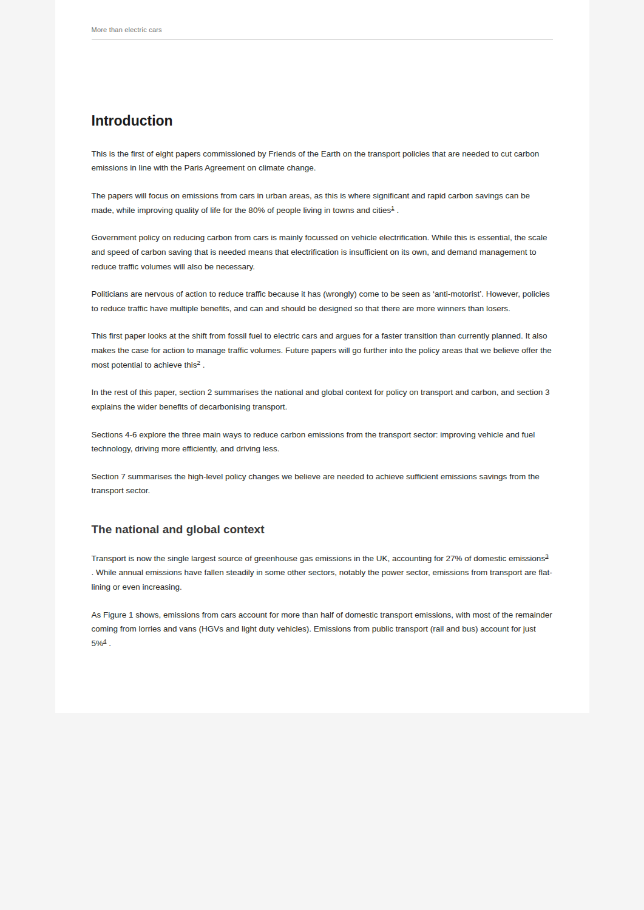More than electric cars
Introduction
This is the first of eight papers commissioned by Friends of the Earth on the transport policies that are needed to cut carbon emissions in line with the Paris Agreement on climate change.
The papers will focus on emissions from cars in urban areas, as this is where significant and rapid carbon savings can be made, while improving quality of life for the 80% of people living in towns and cities1 .
Government policy on reducing carbon from cars is mainly focussed on vehicle electrification. While this is essential, the scale and speed of carbon saving that is needed means that electrification is insufficient on its own, and demand management to reduce traffic volumes will also be necessary.
Politicians are nervous of action to reduce traffic because it has (wrongly) come to be seen as ‘anti-motorist’. However, policies to reduce traffic have multiple benefits, and can and should be designed so that there are more winners than losers.
This first paper looks at the shift from fossil fuel to electric cars and argues for a faster transition than currently planned. It also makes the case for action to manage traffic volumes. Future papers will go further into the policy areas that we believe offer the most potential to achieve this2 .
In the rest of this paper, section 2 summarises the national and global context for policy on transport and carbon, and section 3 explains the wider benefits of decarbonising transport.
Sections 4-6 explore the three main ways to reduce carbon emissions from the transport sector: improving vehicle and fuel technology, driving more efficiently, and driving less.
Section 7 summarises the high-level policy changes we believe are needed to achieve sufficient emissions savings from the transport sector.
The national and global context
Transport is now the single largest source of greenhouse gas emissions in the UK, accounting for 27% of domestic emissions3 . While annual emissions have fallen steadily in some other sectors, notably the power sector, emissions from transport are flat-lining or even increasing.
As Figure 1 shows, emissions from cars account for more than half of domestic transport emissions, with most of the remainder coming from lorries and vans (HGVs and light duty vehicles). Emissions from public transport (rail and bus) account for just 5%4 .